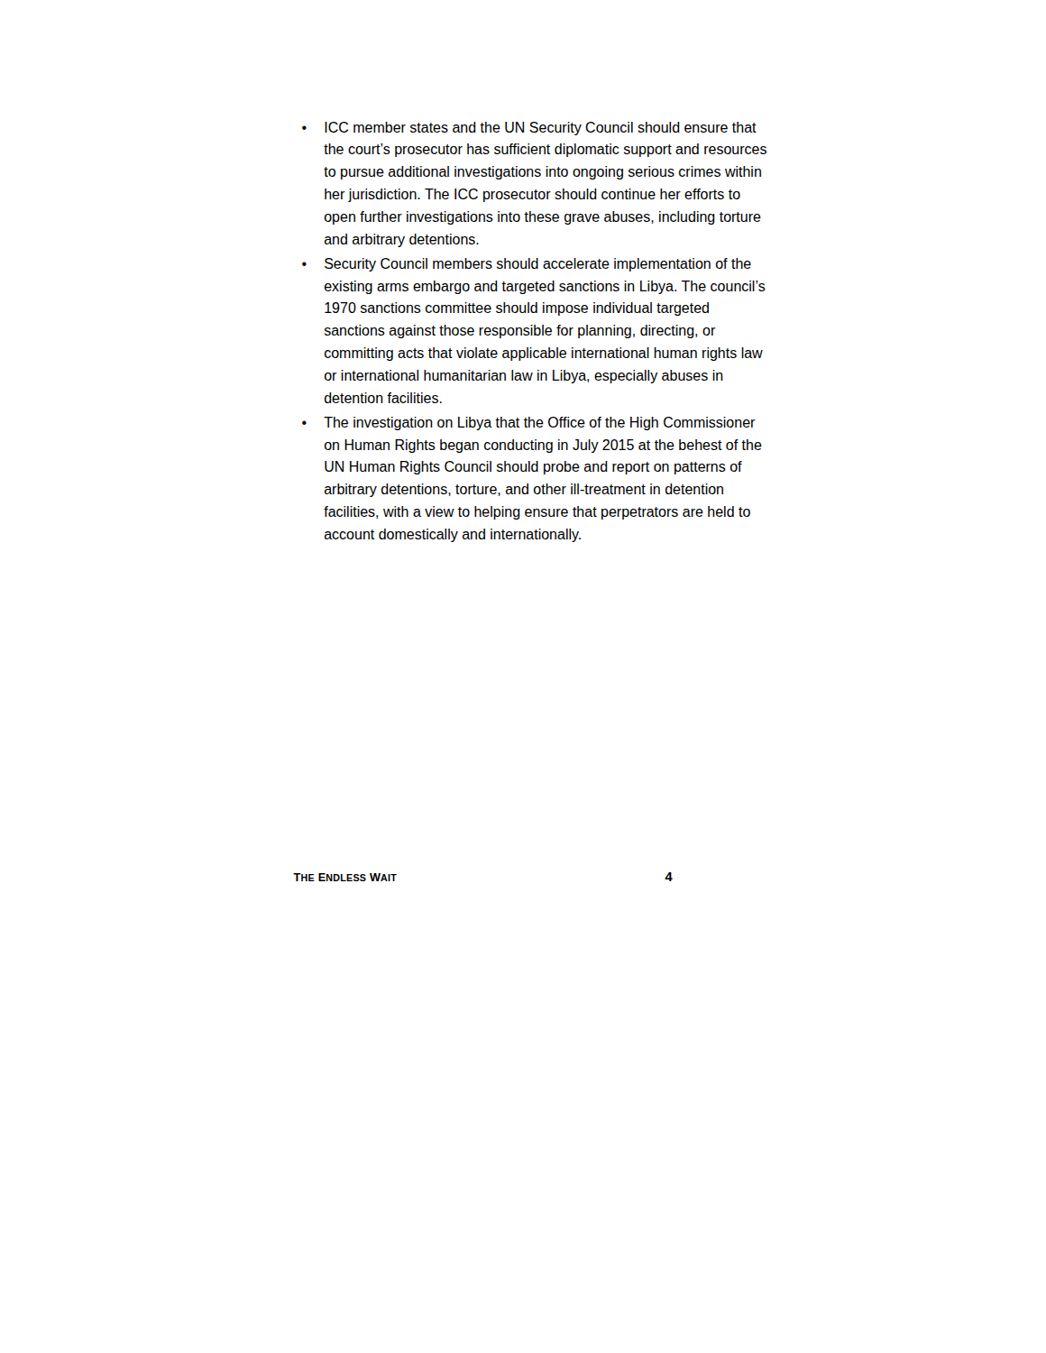ICC member states and the UN Security Council should ensure that the court’s prosecutor has sufficient diplomatic support and resources to pursue additional investigations into ongoing serious crimes within her jurisdiction. The ICC prosecutor should continue her efforts to open further investigations into these grave abuses, including torture and arbitrary detentions.
Security Council members should accelerate implementation of the existing arms embargo and targeted sanctions in Libya. The council’s 1970 sanctions committee should impose individual targeted sanctions against those responsible for planning, directing, or committing acts that violate applicable international human rights law or international humanitarian law in Libya, especially abuses in detention facilities.
The investigation on Libya that the Office of the High Commissioner on Human Rights began conducting in July 2015 at the behest of the UN Human Rights Council should probe and report on patterns of arbitrary detentions, torture, and other ill-treatment in detention facilities, with a view to helping ensure that perpetrators are held to account domestically and internationally.
THE ENDLESS WAIT 4